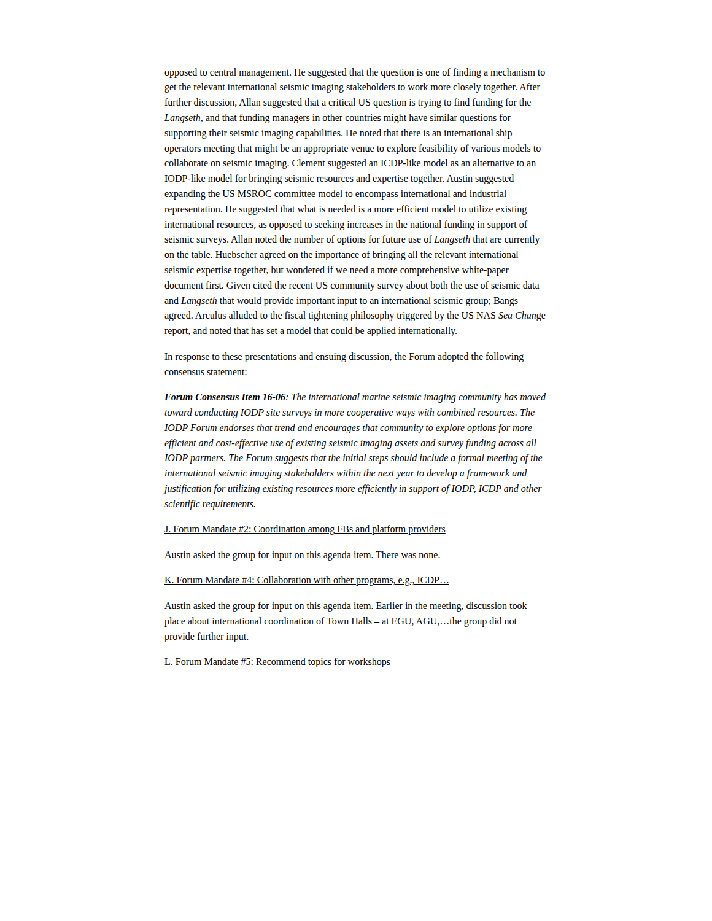opposed to central management. He suggested that the question is one of finding a mechanism to get the relevant international seismic imaging stakeholders to work more closely together. After further discussion, Allan suggested that a critical US question is trying to find funding for the Langseth, and that funding managers in other countries might have similar questions for supporting their seismic imaging capabilities. He noted that there is an international ship operators meeting that might be an appropriate venue to explore feasibility of various models to collaborate on seismic imaging. Clement suggested an ICDP-like model as an alternative to an IODP-like model for bringing seismic resources and expertise together. Austin suggested expanding the US MSROC committee model to encompass international and industrial representation. He suggested that what is needed is a more efficient model to utilize existing international resources, as opposed to seeking increases in the national funding in support of seismic surveys. Allan noted the number of options for future use of Langseth that are currently on the table. Huebscher agreed on the importance of bringing all the relevant international seismic expertise together, but wondered if we need a more comprehensive white-paper document first. Given cited the recent US community survey about both the use of seismic data and Langseth that would provide important input to an international seismic group; Bangs agreed. Arculus alluded to the fiscal tightening philosophy triggered by the US NAS Sea Change report, and noted that has set a model that could be applied internationally.
In response to these presentations and ensuing discussion, the Forum adopted the following consensus statement:
Forum Consensus Item 16-06: The international marine seismic imaging community has moved toward conducting IODP site surveys in more cooperative ways with combined resources. The IODP Forum endorses that trend and encourages that community to explore options for more efficient and cost-effective use of existing seismic imaging assets and survey funding across all IODP partners. The Forum suggests that the initial steps should include a formal meeting of the international seismic imaging stakeholders within the next year to develop a framework and justification for utilizing existing resources more efficiently in support of IODP, ICDP and other scientific requirements.
J. Forum Mandate #2: Coordination among FBs and platform providers
Austin asked the group for input on this agenda item. There was none.
K. Forum Mandate #4: Collaboration with other programs, e.g., ICDP…
Austin asked the group for input on this agenda item. Earlier in the meeting, discussion took place about international coordination of Town Halls – at EGU, AGU,…the group did not provide further input.
L. Forum Mandate #5: Recommend topics for workshops